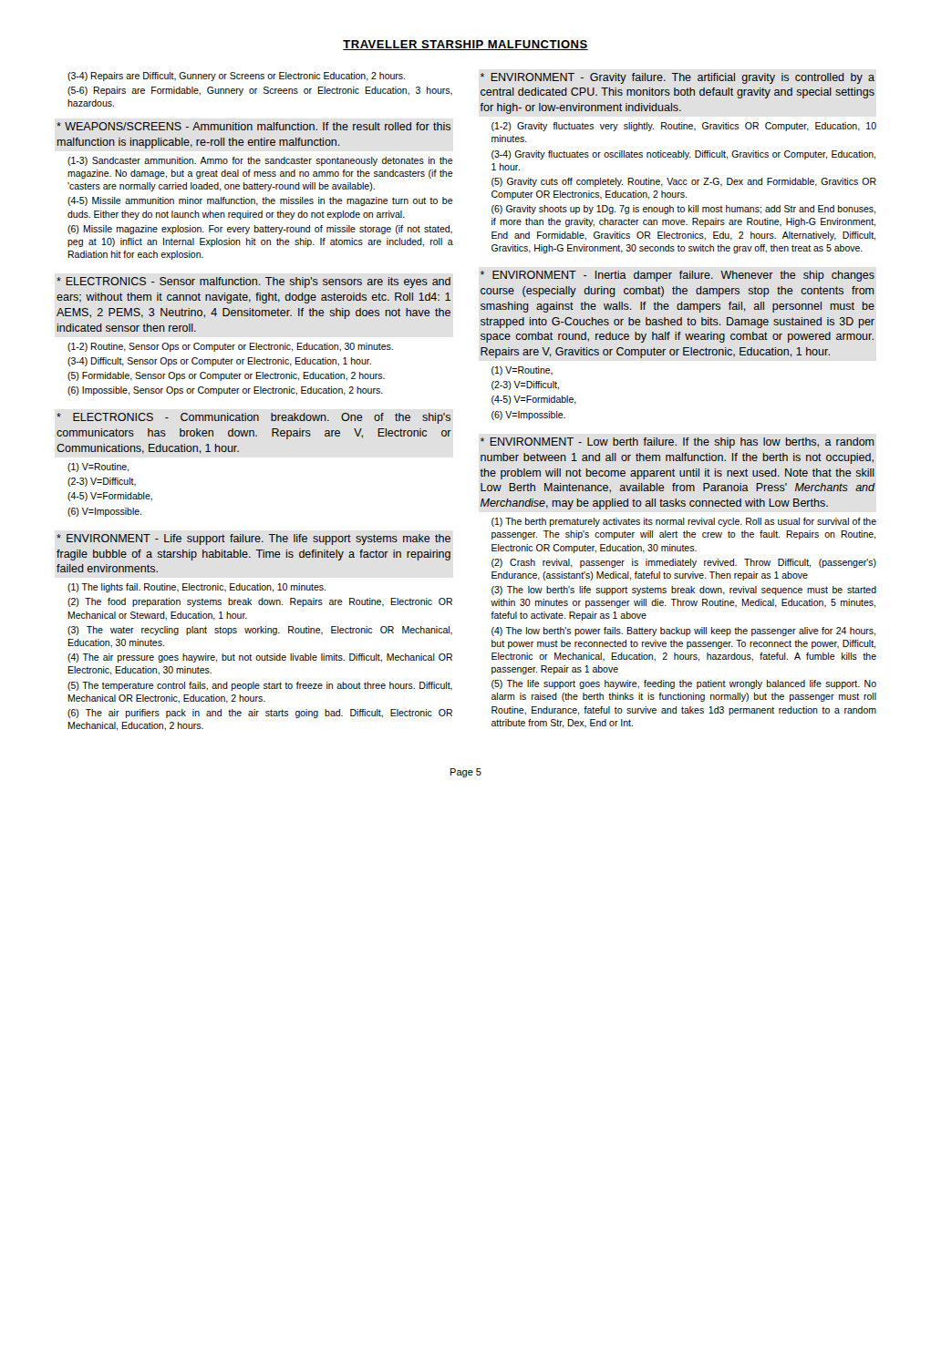TRAVELLER STARSHIP MALFUNCTIONS
(3-4) Repairs are Difficult, Gunnery or Screens or Electronic Education, 2 hours.
(5-6) Repairs are Formidable, Gunnery or Screens or Electronic Education, 3 hours, hazardous.
* WEAPONS/SCREENS - Ammunition malfunction. If the result rolled for this malfunction is inapplicable, re-roll the entire malfunction.
(1-3) Sandcaster ammunition. Ammo for the sandcaster spontaneously detonates in the magazine. No damage, but a great deal of mess and no ammo for the sandcasters (if the 'casters are normally carried loaded, one battery-round will be available).
(4-5) Missile ammunition minor malfunction, the missiles in the magazine turn out to be duds. Either they do not launch when required or they do not explode on arrival.
(6) Missile magazine explosion. For every battery-round of missile storage (if not stated, peg at 10) inflict an Internal Explosion hit on the ship. If atomics are included, roll a Radiation hit for each explosion.
* ELECTRONICS - Sensor malfunction. The ship's sensors are its eyes and ears; without them it cannot navigate, fight, dodge asteroids etc. Roll 1d4: 1 AEMS, 2 PEMS, 3 Neutrino, 4 Densitometer. If the ship does not have the indicated sensor then reroll.
(1-2) Routine, Sensor Ops or Computer or Electronic, Education, 30 minutes.
(3-4) Difficult, Sensor Ops or Computer or Electronic, Education, 1 hour.
(5) Formidable, Sensor Ops or Computer or Electronic, Education, 2 hours.
(6) Impossible, Sensor Ops or Computer or Electronic, Education, 2 hours.
* ELECTRONICS - Communication breakdown. One of the ship's communicators has broken down. Repairs are V, Electronic or Communications, Education, 1 hour.
(1) V=Routine,
(2-3) V=Difficult,
(4-5) V=Formidable,
(6) V=Impossible.
* ENVIRONMENT - Life support failure. The life support systems make the fragile bubble of a starship habitable. Time is definitely a factor in repairing failed environments.
(1) The lights fail. Routine, Electronic, Education, 10 minutes.
(2) The food preparation systems break down. Repairs are Routine, Electronic OR Mechanical or Steward, Education, 1 hour.
(3) The water recycling plant stops working. Routine, Electronic OR Mechanical, Education, 30 minutes.
(4) The air pressure goes haywire, but not outside livable limits. Difficult, Mechanical OR Electronic, Education, 30 minutes.
(5) The temperature control fails, and people start to freeze in about three hours. Difficult, Mechanical OR Electronic, Education, 2 hours.
(6) The air purifiers pack in and the air starts going bad. Difficult, Electronic OR Mechanical, Education, 2 hours.
* ENVIRONMENT - Gravity failure. The artificial gravity is controlled by a central dedicated CPU. This monitors both default gravity and special settings for high- or low-environment individuals.
(1-2) Gravity fluctuates very slightly. Routine, Gravitics OR Computer, Education, 10 minutes.
(3-4) Gravity fluctuates or oscillates noticeably. Difficult, Gravitics or Computer, Education, 1 hour.
(5) Gravity cuts off completely. Routine, Vacc or Z-G, Dex and Formidable, Gravitics OR Computer OR Electronics, Education, 2 hours.
(6) Gravity shoots up by 1Dg. 7g is enough to kill most humans; add Str and End bonuses, if more than the gravity, character can move. Repairs are Routine, High-G Environment, End and Formidable, Gravitics OR Electronics, Edu, 2 hours. Alternatively, Difficult, Gravitics, High-G Environment, 30 seconds to switch the grav off, then treat as 5 above.
* ENVIRONMENT - Inertia damper failure. Whenever the ship changes course (especially during combat) the dampers stop the contents from smashing against the walls. If the dampers fail, all personnel must be strapped into G-Couches or be bashed to bits. Damage sustained is 3D per space combat round, reduce by half if wearing combat or powered armour. Repairs are V, Gravitics or Computer or Electronic, Education, 1 hour.
(1) V=Routine,
(2-3) V=Difficult,
(4-5) V=Formidable,
(6) V=Impossible.
* ENVIRONMENT - Low berth failure. If the ship has low berths, a random number between 1 and all or them malfunction. If the berth is not occupied, the problem will not become apparent until it is next used. Note that the skill Low Berth Maintenance, available from Paranoia Press' Merchants and Merchandise, may be applied to all tasks connected with Low Berths.
(1) The berth prematurely activates its normal revival cycle. Roll as usual for survival of the passenger. The ship's computer will alert the crew to the fault. Repairs on Routine, Electronic OR Computer, Education, 30 minutes.
(2) Crash revival, passenger is immediately revived. Throw Difficult, (passenger's) Endurance, (assistant's) Medical, fateful to survive. Then repair as 1 above
(3) The low berth's life support systems break down, revival sequence must be started within 30 minutes or passenger will die. Throw Routine, Medical, Education, 5 minutes, fateful to activate. Repair as 1 above
(4) The low berth's power fails. Battery backup will keep the passenger alive for 24 hours, but power must be reconnected to revive the passenger. To reconnect the power, Difficult, Electronic or Mechanical, Education, 2 hours, hazardous, fateful. A fumble kills the passenger. Repair as 1 above
(5) The life support goes haywire, feeding the patient wrongly balanced life support. No alarm is raised (the berth thinks it is functioning normally) but the passenger must roll Routine, Endurance, fateful to survive and takes 1d3 permanent reduction to a random attribute from Str, Dex, End or Int.
Page 5